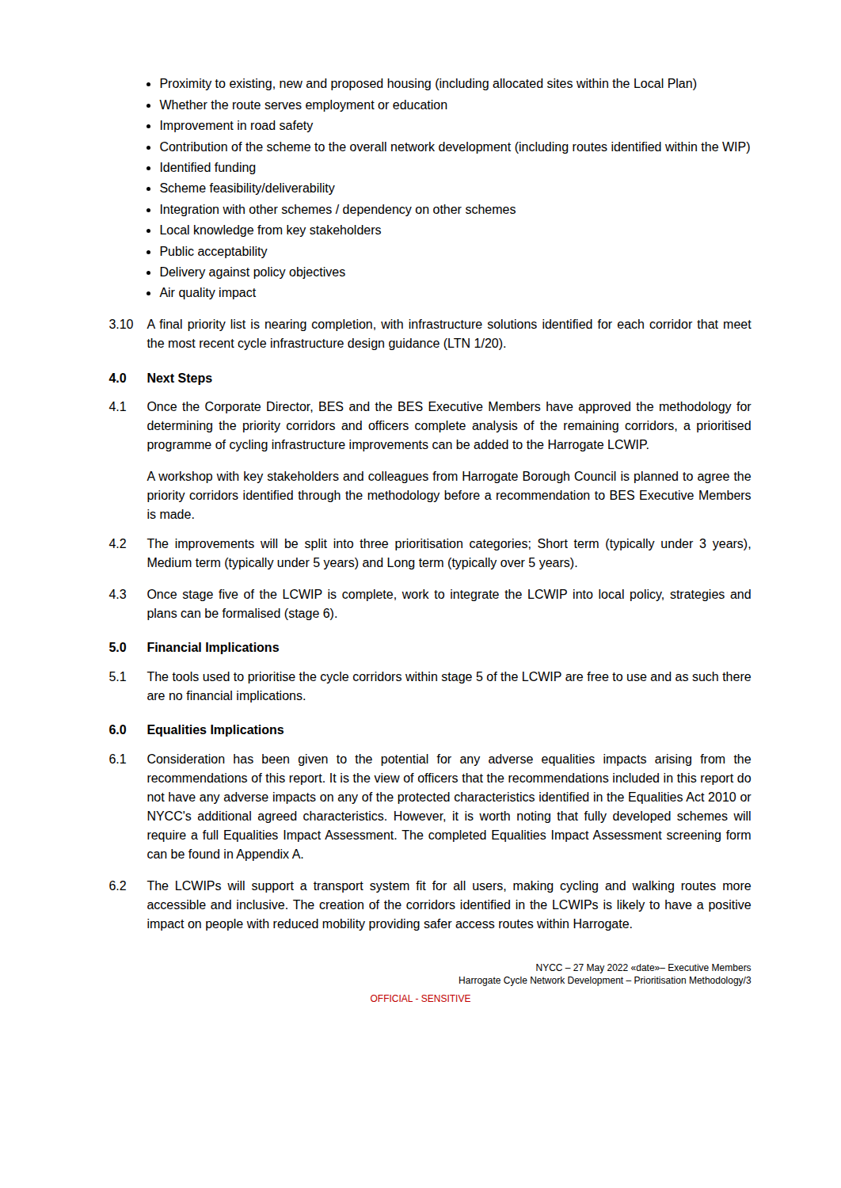Proximity to existing, new and proposed housing (including allocated sites within the Local Plan)
Whether the route serves employment or education
Improvement in road safety
Contribution of the scheme to the overall network development (including routes identified within the WIP)
Identified funding
Scheme feasibility/deliverability
Integration with other schemes / dependency on other schemes
Local knowledge from key stakeholders
Public acceptability
Delivery against policy objectives
Air quality impact
3.10
A final priority list is nearing completion, with infrastructure solutions identified for each corridor that meet the most recent cycle infrastructure design guidance (LTN 1/20).
4.0 Next Steps
4.1
Once the Corporate Director, BES and the BES Executive Members have approved the methodology for determining the priority corridors and officers complete analysis of the remaining corridors, a prioritised programme of cycling infrastructure improvements can be added to the Harrogate LCWIP.
A workshop with key stakeholders and colleagues from Harrogate Borough Council is planned to agree the priority corridors identified through the methodology before a recommendation to BES Executive Members is made.
4.2
The improvements will be split into three prioritisation categories; Short term (typically under 3 years), Medium term (typically under 5 years) and Long term (typically over 5 years).
4.3
Once stage five of the LCWIP is complete, work to integrate the LCWIP into local policy, strategies and plans can be formalised (stage 6).
5.0 Financial Implications
5.1
The tools used to prioritise the cycle corridors within stage 5 of the LCWIP are free to use and as such there are no financial implications.
6.0 Equalities Implications
6.1
Consideration has been given to the potential for any adverse equalities impacts arising from the recommendations of this report. It is the view of officers that the recommendations included in this report do not have any adverse impacts on any of the protected characteristics identified in the Equalities Act 2010 or NYCC's additional agreed characteristics. However, it is worth noting that fully developed schemes will require a full Equalities Impact Assessment. The completed Equalities Impact Assessment screening form can be found in Appendix A.
6.2
The LCWIPs will support a transport system fit for all users, making cycling and walking routes more accessible and inclusive. The creation of the corridors identified in the LCWIPs is likely to have a positive impact on people with reduced mobility providing safer access routes within Harrogate.
NYCC – 27 May 2022 «date»– Executive Members
Harrogate Cycle Network Development – Prioritisation Methodology/3
OFFICIAL - SENSITIVE